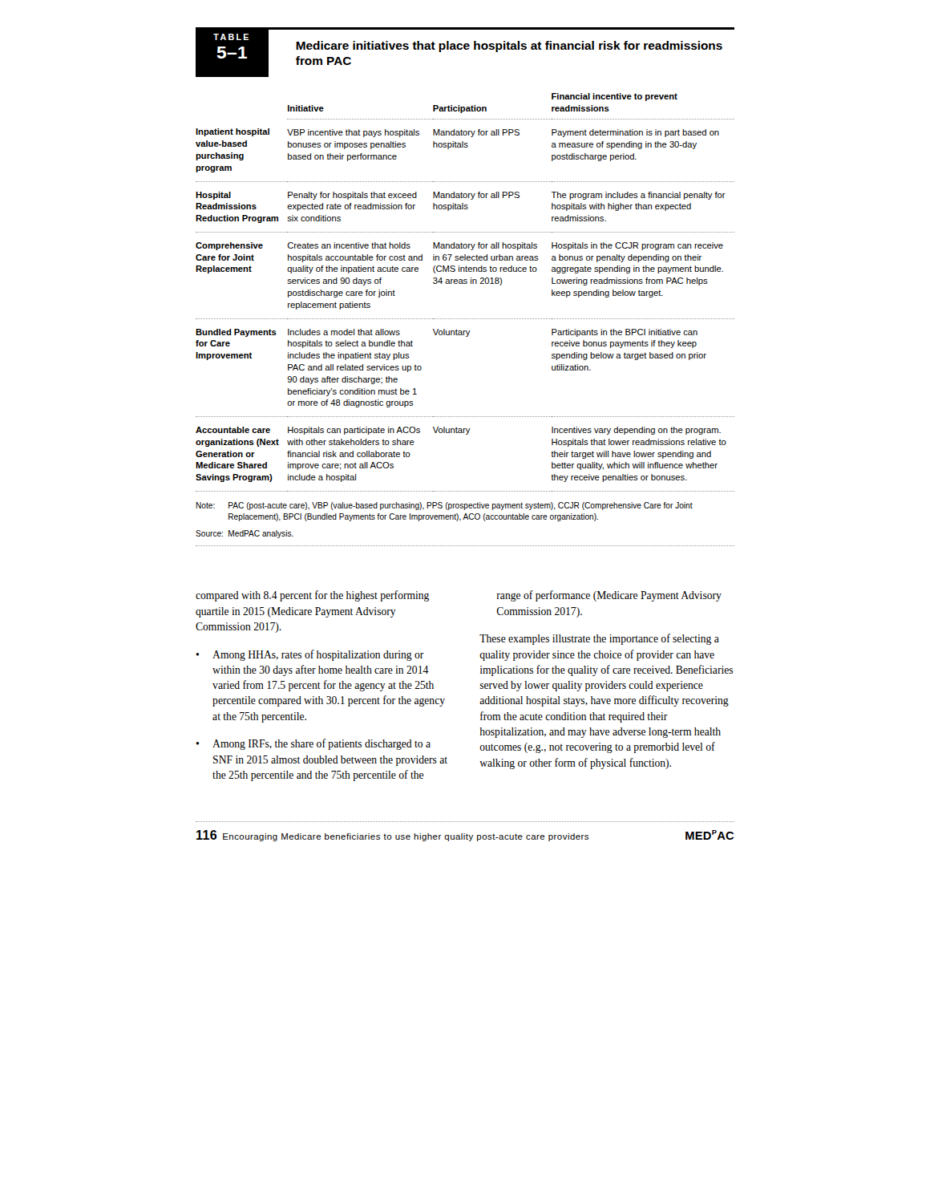TABLE 5–1
Medicare initiatives that place hospitals at financial risk for readmissions from PAC
| | Initiative | Participation | Financial incentive to prevent readmissions |
| --- | --- | --- | --- |
| Inpatient hospital value-based purchasing program | VBP incentive that pays hospitals bonuses or imposes penalties based on their performance | Mandatory for all PPS hospitals | Payment determination is in part based on a measure of spending in the 30-day postdischarge period. |
| Hospital Readmissions Reduction Program | Penalty for hospitals that exceed expected rate of readmission for six conditions | Mandatory for all PPS hospitals | The program includes a financial penalty for hospitals with higher than expected readmissions. |
| Comprehensive Care for Joint Replacement | Creates an incentive that holds hospitals accountable for cost and quality of the inpatient acute care services and 90 days of postdischarge care for joint replacement patients | Mandatory for all hospitals in 67 selected urban areas (CMS intends to reduce to 34 areas in 2018) | Hospitals in the CCJR program can receive a bonus or penalty depending on their aggregate spending in the payment bundle. Lowering readmissions from PAC helps keep spending below target. |
| Bundled Payments for Care Improvement | Includes a model that allows hospitals to select a bundle that includes the inpatient stay plus PAC and all related services up to 90 days after discharge; the beneficiary’s condition must be 1 or more of 48 diagnostic groups | Voluntary | Participants in the BPCI initiative can receive bonus payments if they keep spending below a target based on prior utilization. |
| Accountable care organizations (Next Generation or Medicare Shared Savings Program) | Hospitals can participate in ACOs with other stakeholders to share financial risk and collaborate to improve care; not all ACOs include a hospital | Voluntary | Incentives vary depending on the program. Hospitals that lower readmissions relative to their target will have lower spending and better quality, which will influence whether they receive penalties or bonuses. |
Note:
PAC (post-acute care), VBP (value-based purchasing), PPS (prospective payment system), CCJR (Comprehensive Care for Joint Replacement), BPCI (Bundled Payments for Care Improvement), ACO (accountable care organization).
Source:
MedPAC analysis.
compared with 8.4 percent for the highest performing quartile in 2015 (Medicare Payment Advisory Commission 2017).
Among HHAs, rates of hospitalization during or within the 30 days after home health care in 2014 varied from 17.5 percent for the agency at the 25th percentile compared with 30.1 percent for the agency at the 75th percentile.
Among IRFs, the share of patients discharged to a SNF in 2015 almost doubled between the providers at the 25th percentile and the 75th percentile of the range of performance (Medicare Payment Advisory Commission 2017).
These examples illustrate the importance of selecting a quality provider since the choice of provider can have implications for the quality of care received. Beneficiaries served by lower quality providers could experience additional hospital stays, have more difficulty recovering from the acute condition that required their hospitalization, and may have adverse long-term health outcomes (e.g., not recovering to a premorbid level of walking or other form of physical function).
116 Encouraging Medicare beneficiaries to use higher quality post-acute care providers
MEDPAC